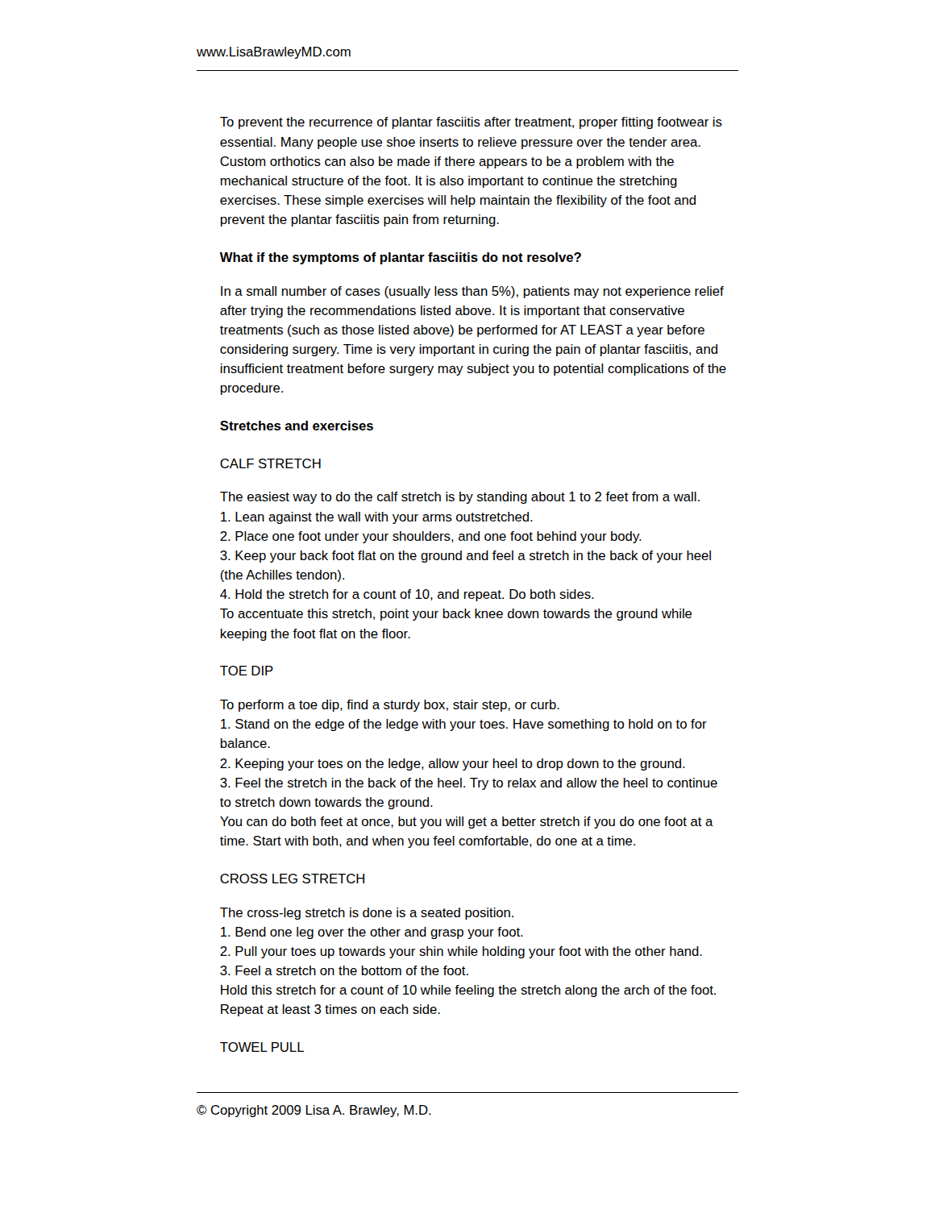www.LisaBrawleyMD.com
To prevent the recurrence of plantar fasciitis after treatment, proper fitting footwear is essential. Many people use shoe inserts to relieve pressure over the tender area. Custom orthotics can also be made if there appears to be a problem with the mechanical structure of the foot. It is also important to continue the stretching exercises. These simple exercises will help maintain the flexibility of the foot and prevent the plantar fasciitis pain from returning.
What if the symptoms of plantar fasciitis do not resolve?
In a small number of cases (usually less than 5%), patients may not experience relief after trying the recommendations listed above. It is important that conservative treatments (such as those listed above) be performed for AT LEAST a year before considering surgery. Time is very important in curing the pain of plantar fasciitis, and insufficient treatment before surgery may subject you to potential complications of the procedure.
Stretches and exercises
CALF STRETCH
The easiest way to do the calf stretch is by standing about 1 to 2 feet from a wall.
1. Lean against the wall with your arms outstretched.
2. Place one foot under your shoulders, and one foot behind your body.
3. Keep your back foot flat on the ground and feel a stretch in the back of your heel (the Achilles tendon).
4. Hold the stretch for a count of 10, and repeat. Do both sides.
To accentuate this stretch, point your back knee down towards the ground while keeping the foot flat on the floor.
TOE DIP
To perform a toe dip, find a sturdy box, stair step, or curb.
1. Stand on the edge of the ledge with your toes. Have something to hold on to for balance.
2. Keeping your toes on the ledge, allow your heel to drop down to the ground.
3. Feel the stretch in the back of the heel. Try to relax and allow the heel to continue to stretch down towards the ground.
You can do both feet at once, but you will get a better stretch if you do one foot at a time. Start with both, and when you feel comfortable, do one at a time.
CROSS LEG STRETCH
The cross-leg stretch is done is a seated position.
1. Bend one leg over the other and grasp your foot.
2. Pull your toes up towards your shin while holding your foot with the other hand.
3. Feel a stretch on the bottom of the foot.
Hold this stretch for a count of 10 while feeling the stretch along the arch of the foot. Repeat at least 3 times on each side.
TOWEL PULL
© Copyright 2009 Lisa A. Brawley, M.D.